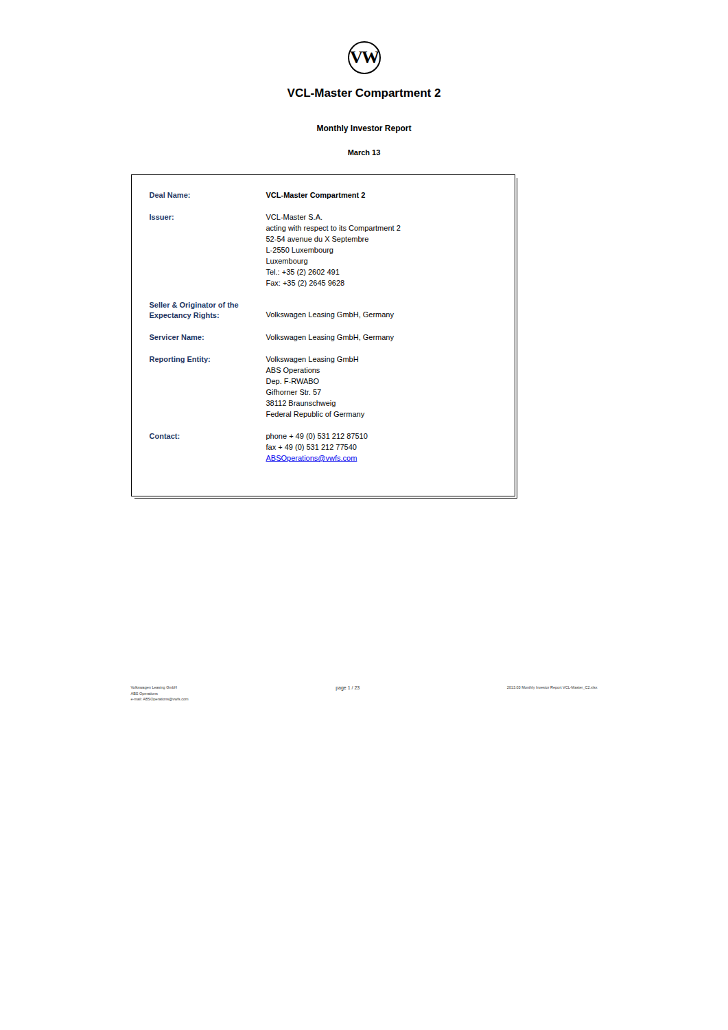VW
VCL-Master Compartment 2
Monthly Investor Report
March 13
| Deal Name: | VCL-Master Compartment 2 |
| Issuer: | VCL-Master S.A. acting with respect to its Compartment 2 52-54 avenue du X Septembre L-2550 Luxembourg Luxembourg Tel.: +35 (2) 2602 491 Fax: +35 (2) 2645 9628 |
| Seller & Originator of the Expectancy Rights: | Volkswagen Leasing GmbH, Germany |
| Servicer Name: | Volkswagen Leasing GmbH, Germany |
| Reporting Entity: | Volkswagen Leasing GmbH ABS Operations Dep. F-RWABO Gifhorner Str. 57 38112 Braunschweig Federal Republic of Germany |
| Contact: | phone + 49 (0) 531 212 87510 fax + 49 (0) 531 212 77540 ABSOperations@vwfs.com |
Volkswagen Leasing GmbH
ABS Operations
e-mail: ABSOperations@vwfs.com
2013.03 Monthly Investor Report VCL-Master_C2.xlsx
page 1 / 23